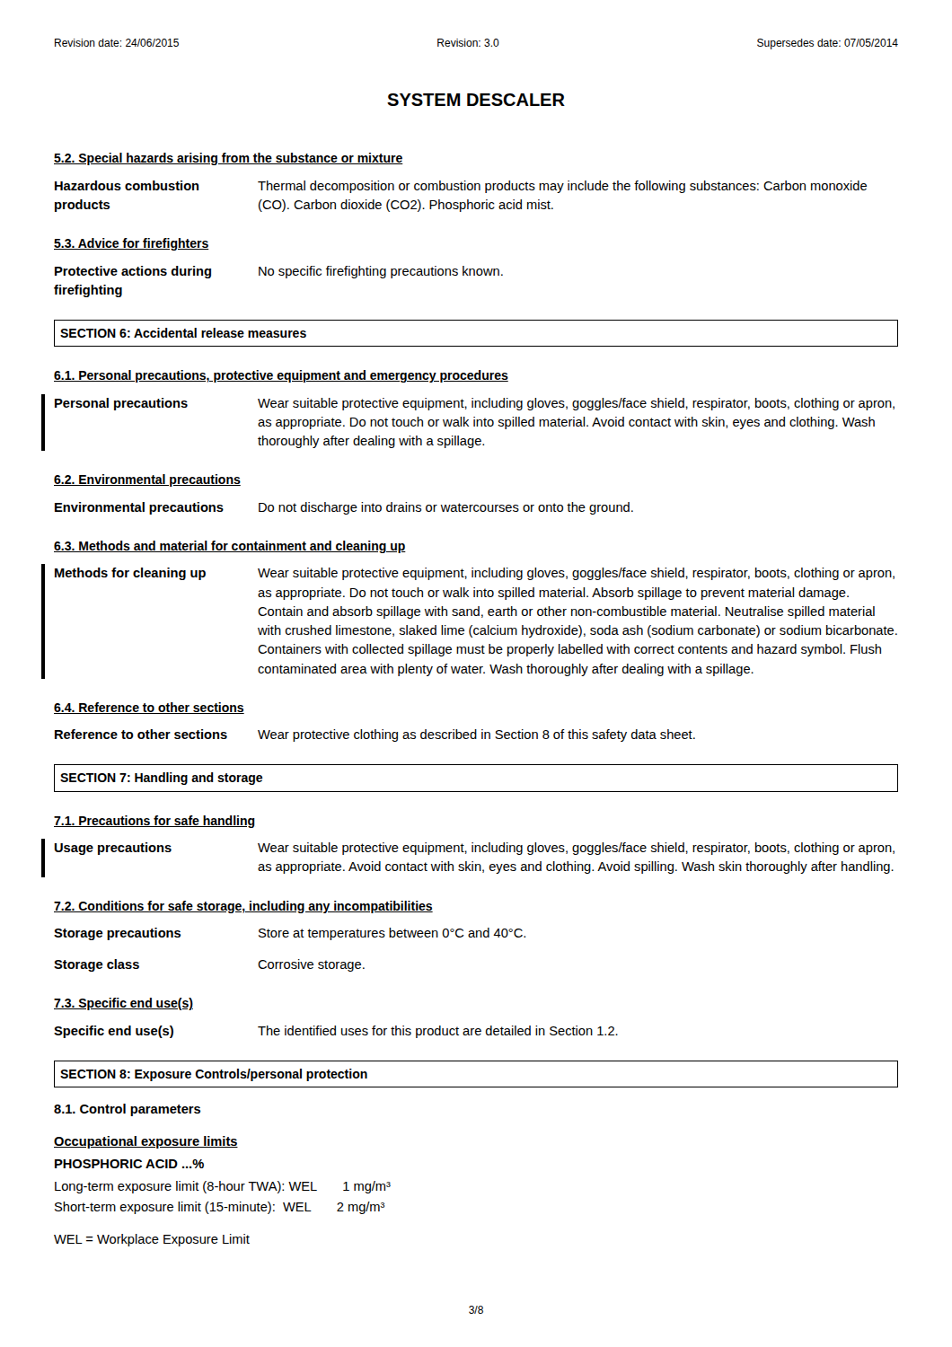Revision date: 24/06/2015 Revision: 3.0 Supersedes date: 07/05/2014
SYSTEM DESCALER
5.2. Special hazards arising from the substance or mixture
Hazardous combustion products
Thermal decomposition or combustion products may include the following substances: Carbon monoxide (CO). Carbon dioxide (CO2). Phosphoric acid mist.
5.3. Advice for firefighters
Protective actions during firefighting
No specific firefighting precautions known.
SECTION 6: Accidental release measures
6.1. Personal precautions, protective equipment and emergency procedures
Personal precautions
Wear suitable protective equipment, including gloves, goggles/face shield, respirator, boots, clothing or apron, as appropriate. Do not touch or walk into spilled material. Avoid contact with skin, eyes and clothing. Wash thoroughly after dealing with a spillage.
6.2. Environmental precautions
Environmental precautions
Do not discharge into drains or watercourses or onto the ground.
6.3. Methods and material for containment and cleaning up
Methods for cleaning up
Wear suitable protective equipment, including gloves, goggles/face shield, respirator, boots, clothing or apron, as appropriate. Do not touch or walk into spilled material. Absorb spillage to prevent material damage. Contain and absorb spillage with sand, earth or other non-combustible material. Neutralise spilled material with crushed limestone, slaked lime (calcium hydroxide), soda ash (sodium carbonate) or sodium bicarbonate. Containers with collected spillage must be properly labelled with correct contents and hazard symbol. Flush contaminated area with plenty of water. Wash thoroughly after dealing with a spillage.
6.4. Reference to other sections
Reference to other sections
Wear protective clothing as described in Section 8 of this safety data sheet.
SECTION 7: Handling and storage
7.1. Precautions for safe handling
Usage precautions
Wear suitable protective equipment, including gloves, goggles/face shield, respirator, boots, clothing or apron, as appropriate. Avoid contact with skin, eyes and clothing. Avoid spilling. Wash skin thoroughly after handling.
7.2. Conditions for safe storage, including any incompatibilities
Storage precautions
Store at temperatures between 0°C and 40°C.
Storage class
Corrosive storage.
7.3. Specific end use(s)
Specific end use(s)
The identified uses for this product are detailed in Section 1.2.
SECTION 8: Exposure Controls/personal protection
8.1. Control parameters
Occupational exposure limits
PHOSPHORIC ACID ...%
Long-term exposure limit (8-hour TWA): WEL 1 mg/m³
Short-term exposure limit (15-minute): WEL 2 mg/m³
WEL = Workplace Exposure Limit
3/8